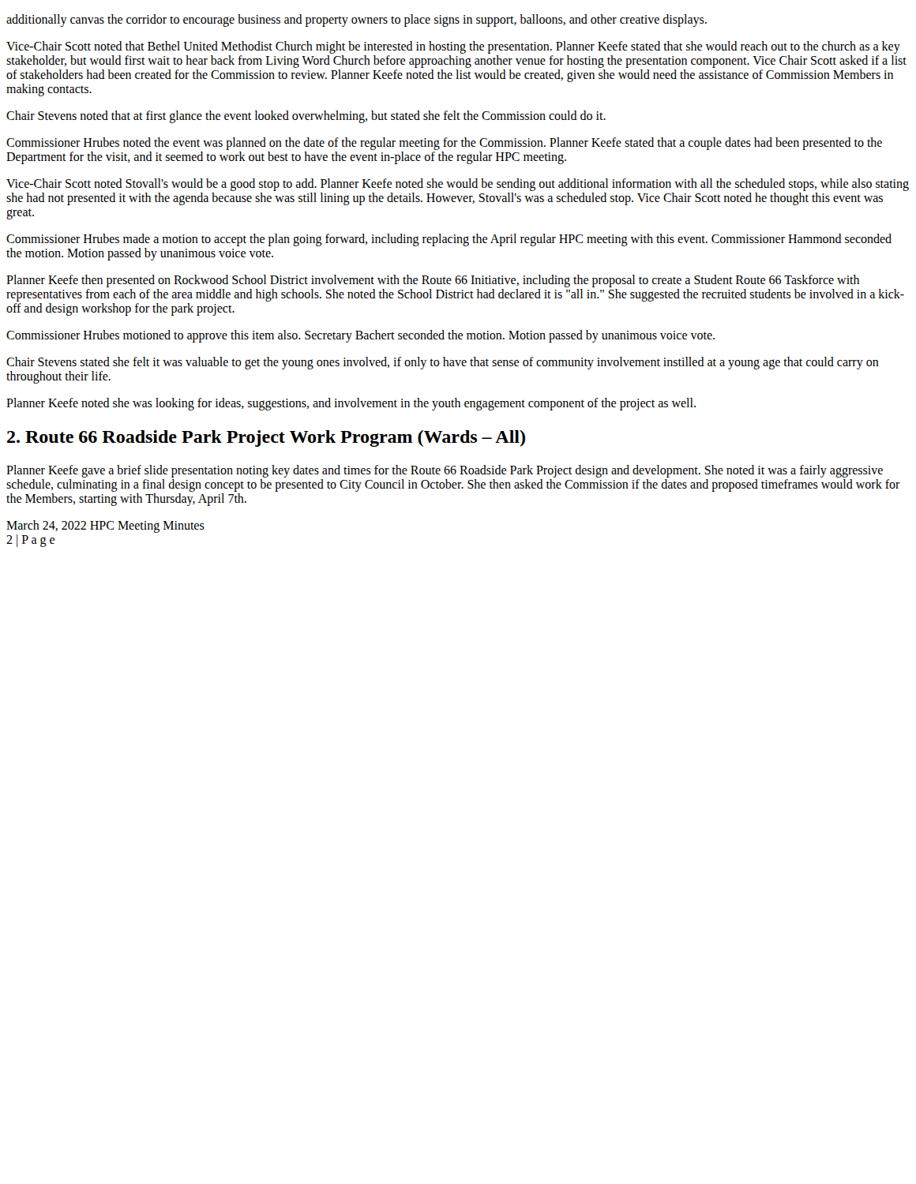additionally canvas the corridor to encourage business and property owners to place signs in support, balloons, and other creative displays.
Vice-Chair Scott noted that Bethel United Methodist Church might be interested in hosting the presentation. Planner Keefe stated that she would reach out to the church as a key stakeholder, but would first wait to hear back from Living Word Church before approaching another venue for hosting the presentation component. Vice Chair Scott asked if a list of stakeholders had been created for the Commission to review. Planner Keefe noted the list would be created, given she would need the assistance of Commission Members in making contacts.
Chair Stevens noted that at first glance the event looked overwhelming, but stated she felt the Commission could do it.
Commissioner Hrubes noted the event was planned on the date of the regular meeting for the Commission. Planner Keefe stated that a couple dates had been presented to the Department for the visit, and it seemed to work out best to have the event in-place of the regular HPC meeting.
Vice-Chair Scott noted Stovall's would be a good stop to add. Planner Keefe noted she would be sending out additional information with all the scheduled stops, while also stating she had not presented it with the agenda because she was still lining up the details. However, Stovall's was a scheduled stop. Vice Chair Scott noted he thought this event was great.
Commissioner Hrubes made a motion to accept the plan going forward, including replacing the April regular HPC meeting with this event. Commissioner Hammond seconded the motion. Motion passed by unanimous voice vote.
Planner Keefe then presented on Rockwood School District involvement with the Route 66 Initiative, including the proposal to create a Student Route 66 Taskforce with representatives from each of the area middle and high schools. She noted the School District had declared it is "all in." She suggested the recruited students be involved in a kick-off and design workshop for the park project.
Commissioner Hrubes motioned to approve this item also. Secretary Bachert seconded the motion. Motion passed by unanimous voice vote.
Chair Stevens stated she felt it was valuable to get the young ones involved, if only to have that sense of community involvement instilled at a young age that could carry on throughout their life.
Planner Keefe noted she was looking for ideas, suggestions, and involvement in the youth engagement component of the project as well.
2. Route 66 Roadside Park Project Work Program (Wards – All)
Planner Keefe gave a brief slide presentation noting key dates and times for the Route 66 Roadside Park Project design and development. She noted it was a fairly aggressive schedule, culminating in a final design concept to be presented to City Council in October. She then asked the Commission if the dates and proposed timeframes would work for the Members, starting with Thursday, April 7th.
March 24, 2022 HPC Meeting Minutes
2 | P a g e